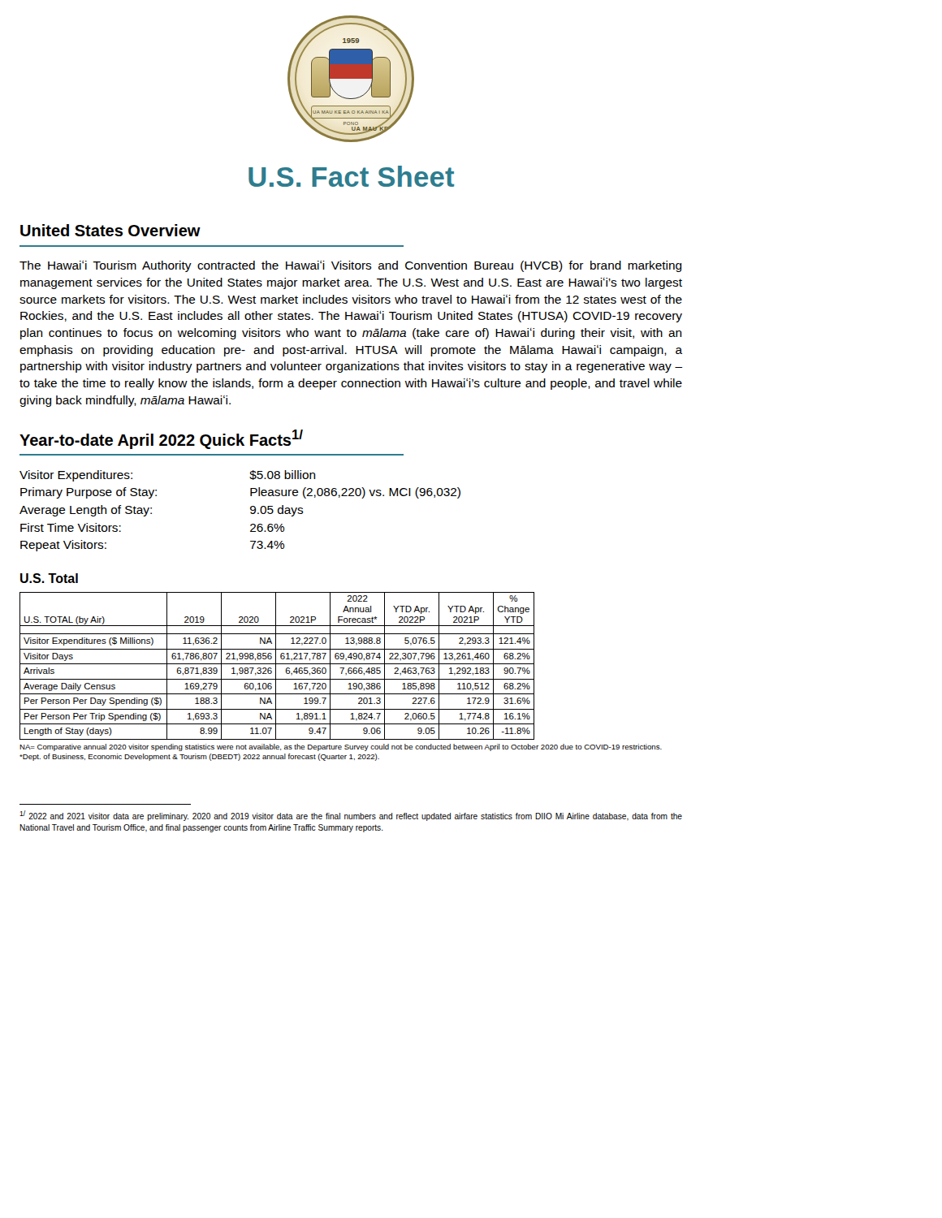STATE OF HAWAII UA MAU KE EA O KA AINA I KA PONO
1959
UA MAU KE EA O KA AINA I KA PONO
U.S. Fact Sheet
United States Overview
The Hawaiʻi Tourism Authority contracted the Hawaiʻi Visitors and Convention Bureau (HVCB) for brand marketing management services for the United States major market area. The U.S. West and U.S. East are Hawaiʻi’s two largest source markets for visitors. The U.S. West market includes visitors who travel to Hawaiʻi from the 12 states west of the Rockies, and the U.S. East includes all other states. The Hawaiʻi Tourism United States (HTUSA) COVID-19 recovery plan continues to focus on welcoming visitors who want to mālama (take care of) Hawaiʻi during their visit, with an emphasis on providing education pre- and post-arrival. HTUSA will promote the Mālama Hawaiʻi campaign, a partnership with visitor industry partners and volunteer organizations that invites visitors to stay in a regenerative way – to take the time to really know the islands, form a deeper connection with Hawaiʻi’s culture and people, and travel while giving back mindfully, mālama Hawaiʻi.
Year-to-date April 2022 Quick Facts1/
| Visitor Expenditures: | $5.08 billion |
| Primary Purpose of Stay: | Pleasure (2,086,220) vs. MCI (96,032) |
| Average Length of Stay: | 9.05 days |
| First Time Visitors: | 26.6% |
| Repeat Visitors: | 73.4% |
U.S. Total
| U.S. TOTAL (by Air) | 2019 | 2020 | 2021P | 2022 Annual Forecast* | YTD Apr. 2022P | YTD Apr. 2021P | % Change YTD |
| --- | --- | --- | --- | --- | --- | --- | --- |
| Visitor Expenditures ($ Millions) | 11,636.2 | NA | 12,227.0 | 13,988.8 | 5,076.5 | 2,293.3 | 121.4% |
| Visitor Days | 61,786,807 | 21,998,856 | 61,217,787 | 69,490,874 | 22,307,796 | 13,261,460 | 68.2% |
| Arrivals | 6,871,839 | 1,987,326 | 6,465,360 | 7,666,485 | 2,463,763 | 1,292,183 | 90.7% |
| Average Daily Census | 169,279 | 60,106 | 167,720 | 190,386 | 185,898 | 110,512 | 68.2% |
| Per Person Per Day Spending ($) | 188.3 | NA | 199.7 | 201.3 | 227.6 | 172.9 | 31.6% |
| Per Person Per Trip Spending ($) | 1,693.3 | NA | 1,891.1 | 1,824.7 | 2,060.5 | 1,774.8 | 16.1% |
| Length of Stay (days) | 8.99 | 11.07 | 9.47 | 9.06 | 9.05 | 10.26 | -11.8% |
NA= Comparative annual 2020 visitor spending statistics were not available, as the Departure Survey could not be conducted between April to October 2020 due to COVID-19 restrictions.
*Dept. of Business, Economic Development & Tourism (DBEDT) 2022 annual forecast (Quarter 1, 2022).
1/ 2022 and 2021 visitor data are preliminary. 2020 and 2019 visitor data are the final numbers and reflect updated airfare statistics from DIIO Mi Airline database, data from the National Travel and Tourism Office, and final passenger counts from Airline Traffic Summary reports.